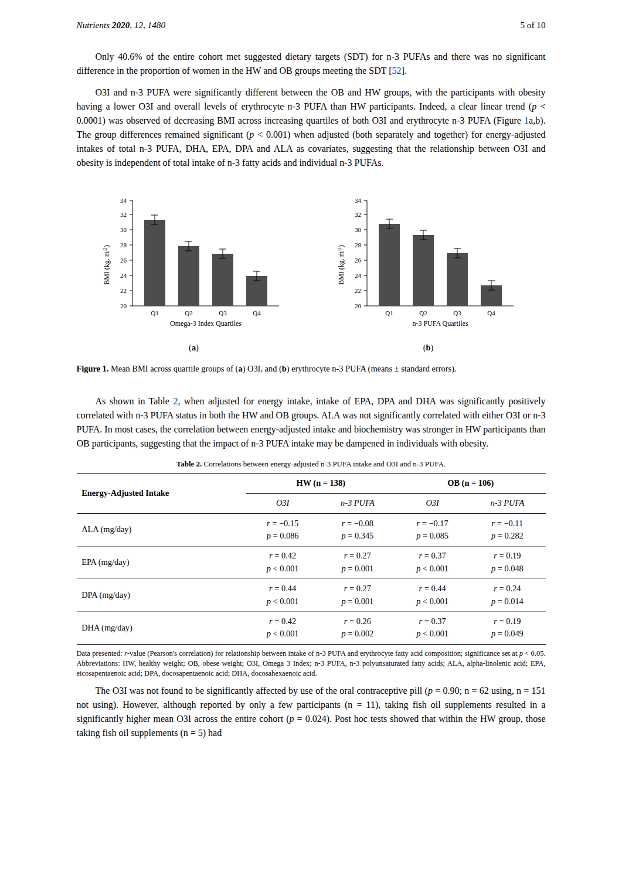Nutrients 2020, 12, 1480 5 of 10
Only 40.6% of the entire cohort met suggested dietary targets (SDT) for n-3 PUFAs and there was no significant difference in the proportion of women in the HW and OB groups meeting the SDT [52].
O3I and n-3 PUFA were significantly different between the OB and HW groups, with the participants with obesity having a lower O3I and overall levels of erythrocyte n-3 PUFA than HW participants. Indeed, a clear linear trend (p < 0.0001) was observed of decreasing BMI across increasing quartiles of both O3I and erythrocyte n-3 PUFA (Figure 1a,b). The group differences remained significant (p < 0.001) when adjusted (both separately and together) for energy-adjusted intakes of total n-3 PUFA, DHA, EPA, DPA and ALA as covariates, suggesting that the relationship between O3I and obesity is independent of total intake of n-3 fatty acids and individual n-3 PUFAs.
20 22 24 26 28 30 32 34 BMI (kg. m-2) Q1 Q2 Q3 Q4 Omega-3 Index Quartiles
(a)
20 22 24 26 28 30 32 34 BMI (kg. m-2) Q1 Q2 Q3 Q4 n-3 PUFA Quartiles
(b)
Figure 1. Mean BMI across quartile groups of (a) O3I, and (b) erythrocyte n-3 PUFA (means ± standard errors).
As shown in Table 2, when adjusted for energy intake, intake of EPA, DPA and DHA was significantly positively correlated with n-3 PUFA status in both the HW and OB groups. ALA was not significantly correlated with either O3I or n-3 PUFA. In most cases, the correlation between energy-adjusted intake and biochemistry was stronger in HW participants than OB participants, suggesting that the impact of n-3 PUFA intake may be dampened in individuals with obesity.
Table 2. Correlations between energy-adjusted n-3 PUFA intake and O3I and n-3 PUFA.
| Energy-Adjusted Intake | HW (n = 138) | OB (n = 106) |
| --- | --- | --- |
| O3I | n-3 PUFA | O3I | n-3 PUFA |
| ALA (mg/day) | r = −0.15 p = 0.086 | r = −0.08 p = 0.345 | r = −0.17 p = 0.085 | r = −0.11 p = 0.282 |
| EPA (mg/day) | r = 0.42 p < 0.001 | r = 0.27 p = 0.001 | r = 0.37 p < 0.001 | r = 0.19 p = 0.048 |
| DPA (mg/day) | r = 0.44 p < 0.001 | r = 0.27 p = 0.001 | r = 0.44 p < 0.001 | r = 0.24 p = 0.014 |
| DHA (mg/day) | r = 0.42 p < 0.001 | r = 0.26 p = 0.002 | r = 0.37 p < 0.001 | r = 0.19 p = 0.049 |
Data presented: r-value (Pearson's correlation) for relationship between intake of n-3 PUFA and erythrocyte fatty acid composition; significance set at p < 0.05. Abbreviations: HW, healthy weight; OB, obese weight; O3I, Omega 3 Index; n-3 PUFA, n-3 polyunsaturated fatty acids; ALA, alpha-linolenic acid; EPA, eicosapentaenoic acid; DPA, docosapentaenoic acid; DHA, docosahexaenoic acid.
The O3I was not found to be significantly affected by use of the oral contraceptive pill (p = 0.90; n = 62 using, n = 151 not using). However, although reported by only a few participants (n = 11), taking fish oil supplements resulted in a significantly higher mean O3I across the entire cohort (p = 0.024). Post hoc tests showed that within the HW group, those taking fish oil supplements (n = 5) had